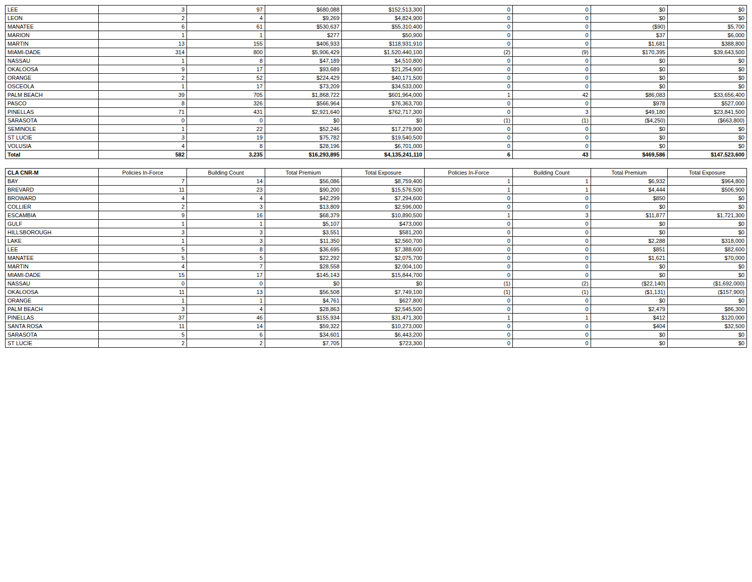| LEE | 3 | 97 | $680,088 | $152,513,300 | 0 | 0 | $0 | $0 |
| LEON | 2 | 4 | $9,269 | $4,824,900 | 0 | 0 | $0 | $0 |
| MANATEE | 6 | 61 | $530,637 | $55,310,400 | 0 | 0 | ($90) | $5,700 |
| MARION | 1 | 1 | $277 | $50,900 | 0 | 0 | $37 | $6,000 |
| MARTIN | 13 | 155 | $406,933 | $118,931,910 | 0 | 0 | $1,681 | $388,800 |
| MIAMI-DADE | 314 | 800 | $5,906,429 | $1,520,440,100 | (2) | (9) | $170,395 | $39,643,500 |
| NASSAU | 1 | 8 | $47,189 | $4,510,800 | 0 | 0 | $0 | $0 |
| OKALOOSA | 9 | 17 | $93,689 | $21,254,900 | 0 | 0 | $0 | $0 |
| ORANGE | 2 | 52 | $224,429 | $40,171,500 | 0 | 0 | $0 | $0 |
| OSCEOLA | 1 | 17 | $73,209 | $34,533,000 | 0 | 0 | $0 | $0 |
| PALM BEACH | 39 | 705 | $1,868,722 | $601,964,000 | 1 | 42 | $86,083 | $33,656,400 |
| PASCO | 8 | 326 | $566,964 | $76,363,700 | 0 | 0 | $978 | $527,000 |
| PINELLAS | 71 | 431 | $2,921,640 | $762,717,300 | 0 | 3 | $49,180 | $23,841,500 |
| SARASOTA | 0 | 0 | $0 | $0 | (1) | (1) | ($4,250) | ($663,800) |
| SEMINOLE | 1 | 22 | $52,246 | $17,279,900 | 0 | 0 | $0 | $0 |
| ST LUCIE | 3 | 19 | $75,782 | $19,540,500 | 0 | 0 | $0 | $0 |
| VOLUSIA | 4 | 8 | $28,196 | $6,701,000 | 0 | 0 | $0 | $0 |
| Total | 582 | 3,235 | $16,293,895 | $4,135,241,110 | 6 | 43 | $469,586 | $147,523,600 |
| CLA CNR-M | Policies In-Force | Building Count | Total Premium | Total Exposure | Policies In-Force | Building Count | Total Premium | Total Exposure |
| BAY | 7 | 14 | $56,086 | $8,759,400 | 1 | 1 | $6,932 | $964,800 |
| BREVARD | 11 | 23 | $90,200 | $15,576,500 | 1 | 1 | $4,444 | $506,900 |
| BROWARD | 4 | 4 | $42,299 | $7,294,600 | 0 | 0 | $850 | $0 |
| COLLIER | 2 | 3 | $13,809 | $2,596,000 | 0 | 0 | $0 | $0 |
| ESCAMBIA | 9 | 16 | $68,379 | $10,890,500 | 1 | 3 | $11,877 | $1,721,300 |
| GULF | 1 | 1 | $5,107 | $473,000 | 0 | 0 | $0 | $0 |
| HILLSBOROUGH | 3 | 3 | $3,551 | $581,200 | 0 | 0 | $0 | $0 |
| LAKE | 1 | 3 | $11,350 | $2,560,700 | 0 | 0 | $2,288 | $318,000 |
| LEE | 5 | 8 | $36,695 | $7,388,600 | 0 | 0 | $851 | $82,600 |
| MANATEE | 5 | 5 | $22,292 | $2,075,700 | 0 | 0 | $1,621 | $70,000 |
| MARTIN | 4 | 7 | $28,558 | $2,004,100 | 0 | 0 | $0 | $0 |
| MIAMI-DADE | 15 | 17 | $145,143 | $15,844,700 | 0 | 0 | $0 | $0 |
| NASSAU | 0 | 0 | $0 | $0 | (1) | (2) | ($22,140) | ($1,692,000) |
| OKALOOSA | 11 | 13 | $56,508 | $7,749,100 | (1) | (1) | ($1,131) | ($157,900) |
| ORANGE | 1 | 1 | $4,761 | $627,800 | 0 | 0 | $0 | $0 |
| PALM BEACH | 3 | 4 | $28,863 | $2,545,500 | 0 | 0 | $2,479 | $86,300 |
| PINELLAS | 37 | 46 | $155,934 | $31,471,300 | 1 | 1 | $412 | $120,000 |
| SANTA ROSA | 11 | 14 | $59,322 | $10,273,000 | 0 | 0 | $404 | $32,500 |
| SARASOTA | 5 | 6 | $34,601 | $6,443,200 | 0 | 0 | $0 | $0 |
| ST LUCIE | 2 | 2 | $7,705 | $723,300 | 0 | 0 | $0 | $0 |